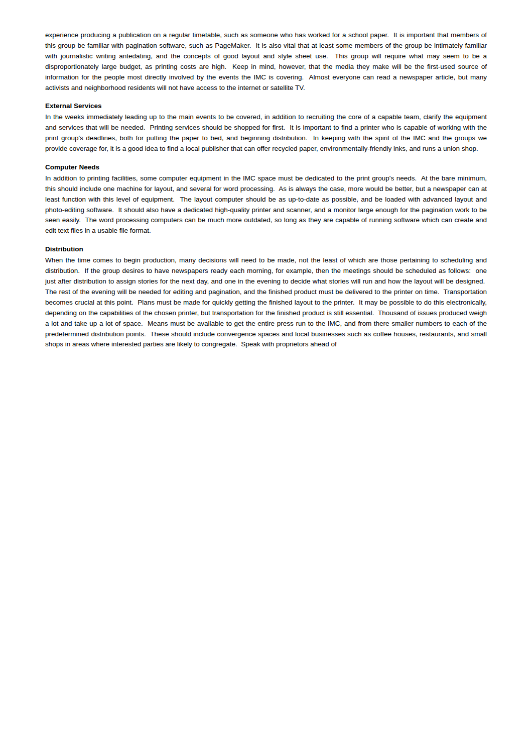experience producing a publication on a regular timetable, such as someone who has worked for a school paper. It is important that members of this group be familiar with pagination software, such as PageMaker. It is also vital that at least some members of the group be intimately familiar with journalistic writing antedating, and the concepts of good layout and style sheet use. This group will require what may seem to be a disproportionately large budget, as printing costs are high. Keep in mind, however, that the media they make will be the first-used source of information for the people most directly involved by the events the IMC is covering. Almost everyone can read a newspaper article, but many activists and neighborhood residents will not have access to the internet or satellite TV.
External Services
In the weeks immediately leading up to the main events to be covered, in addition to recruiting the core of a capable team, clarify the equipment and services that will be needed. Printing services should be shopped for first. It is important to find a printer who is capable of working with the print group's deadlines, both for putting the paper to bed, and beginning distribution. In keeping with the spirit of the IMC and the groups we provide coverage for, it is a good idea to find a local publisher that can offer recycled paper, environmentally-friendly inks, and runs a union shop.
Computer Needs
In addition to printing facilities, some computer equipment in the IMC space must be dedicated to the print group's needs. At the bare minimum, this should include one machine for layout, and several for word processing. As is always the case, more would be better, but a newspaper can at least function with this level of equipment. The layout computer should be as up-to-date as possible, and be loaded with advanced layout and photo-editing software. It should also have a dedicated high-quality printer and scanner, and a monitor large enough for the pagination work to be seen easily. The word processing computers can be much more outdated, so long as they are capable of running software which can create and edit text files in a usable file format.
Distribution
When the time comes to begin production, many decisions will need to be made, not the least of which are those pertaining to scheduling and distribution. If the group desires to have newspapers ready each morning, for example, then the meetings should be scheduled as follows: one just after distribution to assign stories for the next day, and one in the evening to decide what stories will run and how the layout will be designed. The rest of the evening will be needed for editing and pagination, and the finished product must be delivered to the printer on time. Transportation becomes crucial at this point. Plans must be made for quickly getting the finished layout to the printer. It may be possible to do this electronically, depending on the capabilities of the chosen printer, but transportation for the finished product is still essential. Thousand of issues produced weigh a lot and take up a lot of space. Means must be available to get the entire press run to the IMC, and from there smaller numbers to each of the predetermined distribution points. These should include convergence spaces and local businesses such as coffee houses, restaurants, and small shops in areas where interested parties are likely to congregate. Speak with proprietors ahead of